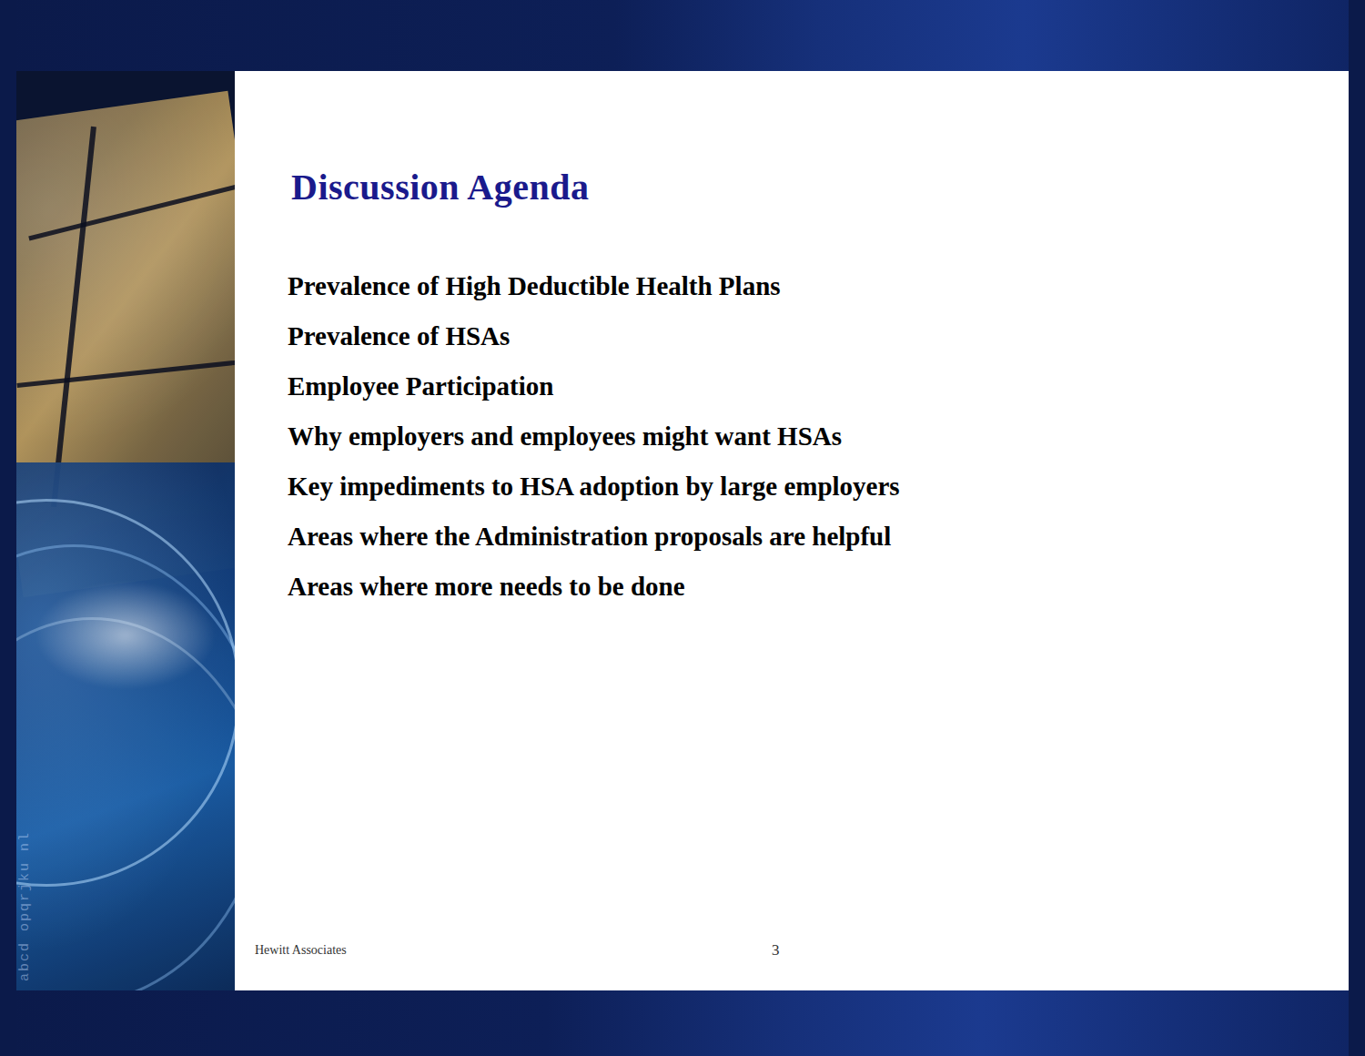abcd opqrjku nl
Discussion Agenda
Prevalence of High Deductible Health Plans
Prevalence of HSAs
Employee Participation
Why employers and employees might want HSAs
Key impediments to HSA adoption by large employers
Areas where the Administration proposals are helpful
Areas where more needs to be done
Hewitt Associates
3